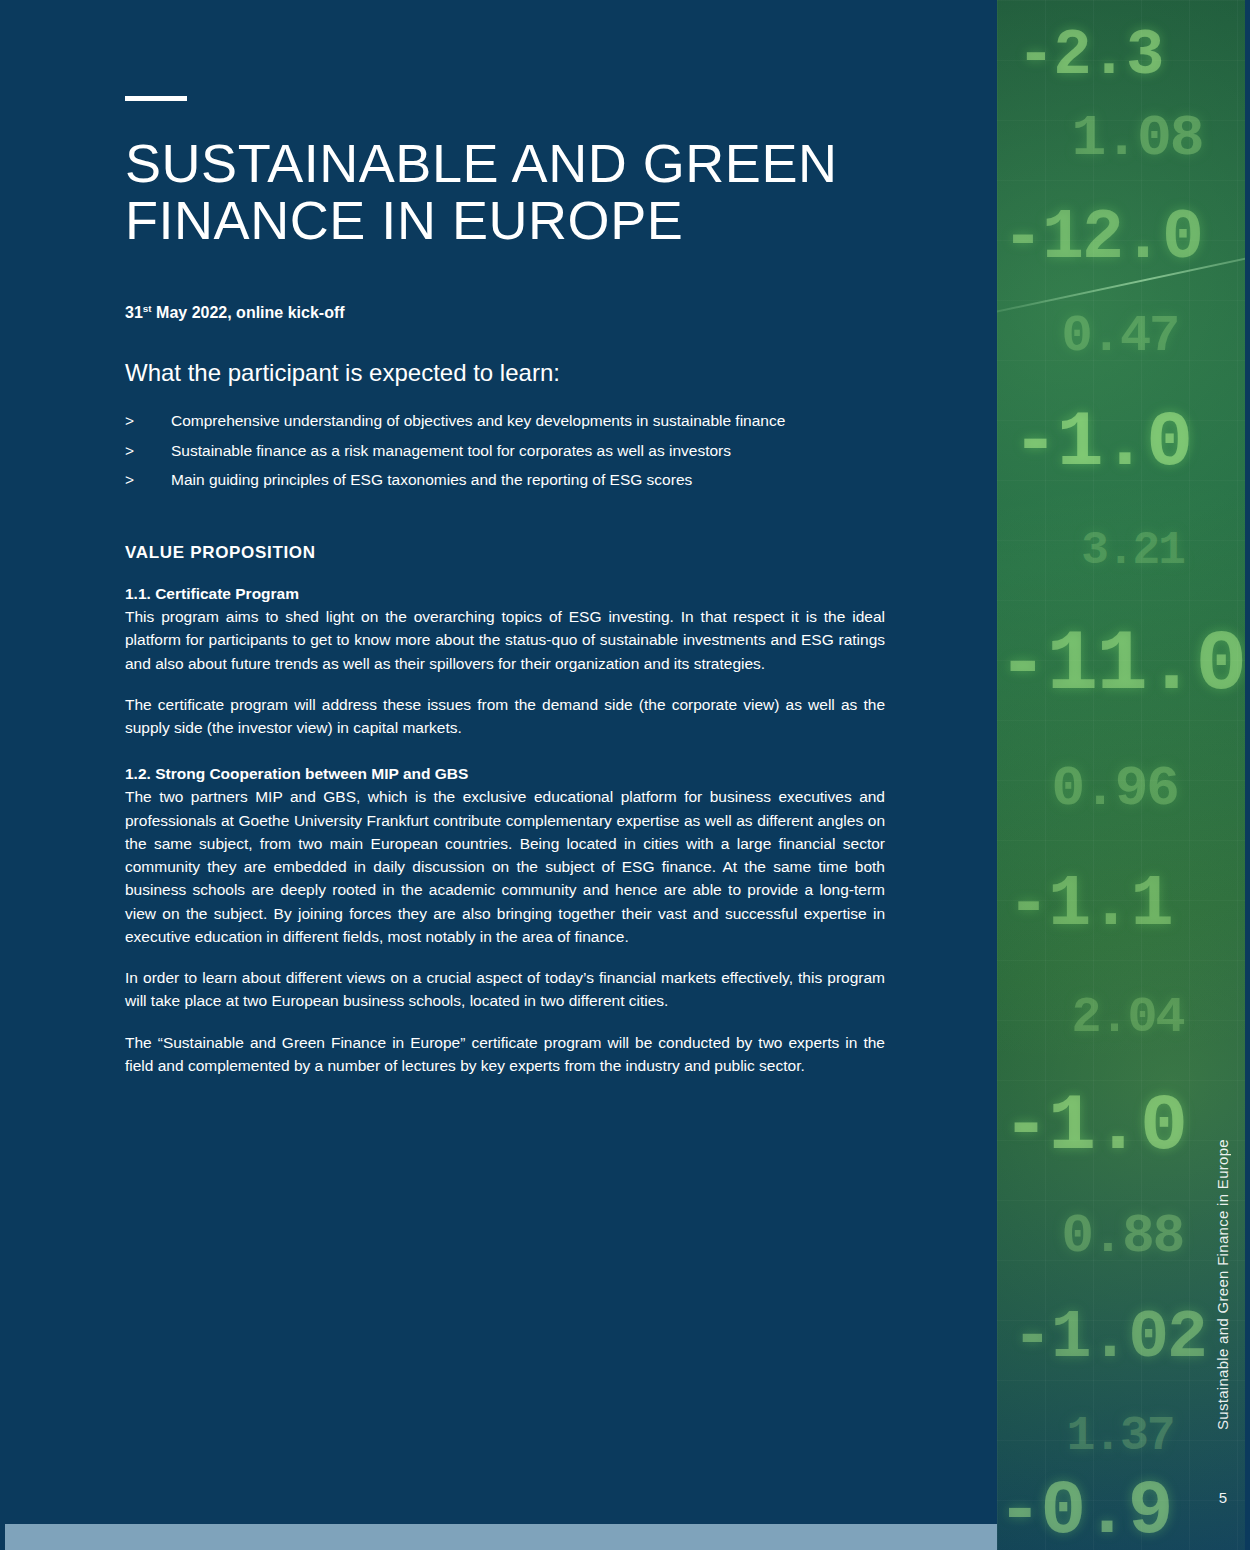-2.3 1.08 -12.0 0.47 -1.0 3.21 -11.0 0.96 -1.1 2.04 -1.0 0.88 -1.02 1.37 -0.9
Sustainable and Green Finance in Europe
5
Sustainable and Green
Finance in Europe
31st May 2022, online kick-off
What the participant is expected to learn:
Comprehensive understanding of objectives and key developments in sustainable finance
Sustainable finance as a risk management tool for corporates as well as investors
Main guiding principles of ESG taxonomies and the reporting of ESG scores
Value Proposition
1.1. Certificate Program
This program aims to shed light on the overarching topics of ESG investing. In that respect it is the ideal platform for participants to get to know more about the status-quo of sustainable investments and ESG ratings and also about future trends as well as their spillovers for their organization and its strategies.
The certificate program will address these issues from the demand side (the corporate view) as well as the supply side (the investor view) in capital markets.
1.2. Strong Cooperation between MIP and GBS
The two partners MIP and GBS, which is the exclusive educational platform for business executives and professionals at Goethe University Frankfurt contribute complementary expertise as well as different angles on the same subject, from two main European countries. Being located in cities with a large financial sector community they are embedded in daily discussion on the subject of ESG finance. At the same time both business schools are deeply rooted in the academic community and hence are able to provide a long-term view on the subject. By joining forces they are also bringing together their vast and successful expertise in executive education in different fields, most notably in the area of finance.
In order to learn about different views on a crucial aspect of today’s financial markets effectively, this program will take place at two European business schools, located in two different cities.
The “Sustainable and Green Finance in Europe” certificate program will be conducted by two experts in the field and complemented by a number of lectures by key experts from the industry and public sector.